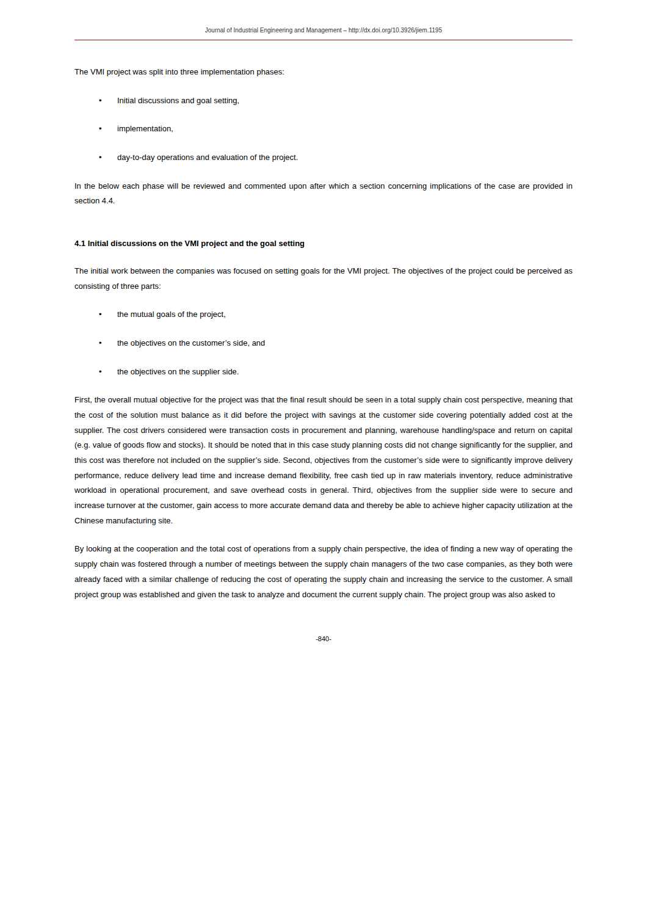Journal of Industrial Engineering and Management – http://dx.doi.org/10.3926/jiem.1195
The VMI project was split into three implementation phases:
Initial discussions and goal setting,
implementation,
day-to-day operations and evaluation of the project.
In the below each phase will be reviewed and commented upon after which a section concerning implications of the case are provided in section 4.4.
4.1 Initial discussions on the VMI project and the goal setting
The initial work between the companies was focused on setting goals for the VMI project. The objectives of the project could be perceived as consisting of three parts:
the mutual goals of the project,
the objectives on the customer’s side, and
the objectives on the supplier side.
First, the overall mutual objective for the project was that the final result should be seen in a total supply chain cost perspective, meaning that the cost of the solution must balance as it did before the project with savings at the customer side covering potentially added cost at the supplier. The cost drivers considered were transaction costs in procurement and planning, warehouse handling/space and return on capital (e.g. value of goods flow and stocks). It should be noted that in this case study planning costs did not change significantly for the supplier, and this cost was therefore not included on the supplier’s side. Second, objectives from the customer’s side were to significantly improve delivery performance, reduce delivery lead time and increase demand flexibility, free cash tied up in raw materials inventory, reduce administrative workload in operational procurement, and save overhead costs in general. Third, objectives from the supplier side were to secure and increase turnover at the customer, gain access to more accurate demand data and thereby be able to achieve higher capacity utilization at the Chinese manufacturing site.
By looking at the cooperation and the total cost of operations from a supply chain perspective, the idea of finding a new way of operating the supply chain was fostered through a number of meetings between the supply chain managers of the two case companies, as they both were already faced with a similar challenge of reducing the cost of operating the supply chain and increasing the service to the customer. A small project group was established and given the task to analyze and document the current supply chain. The project group was also asked to
-840-